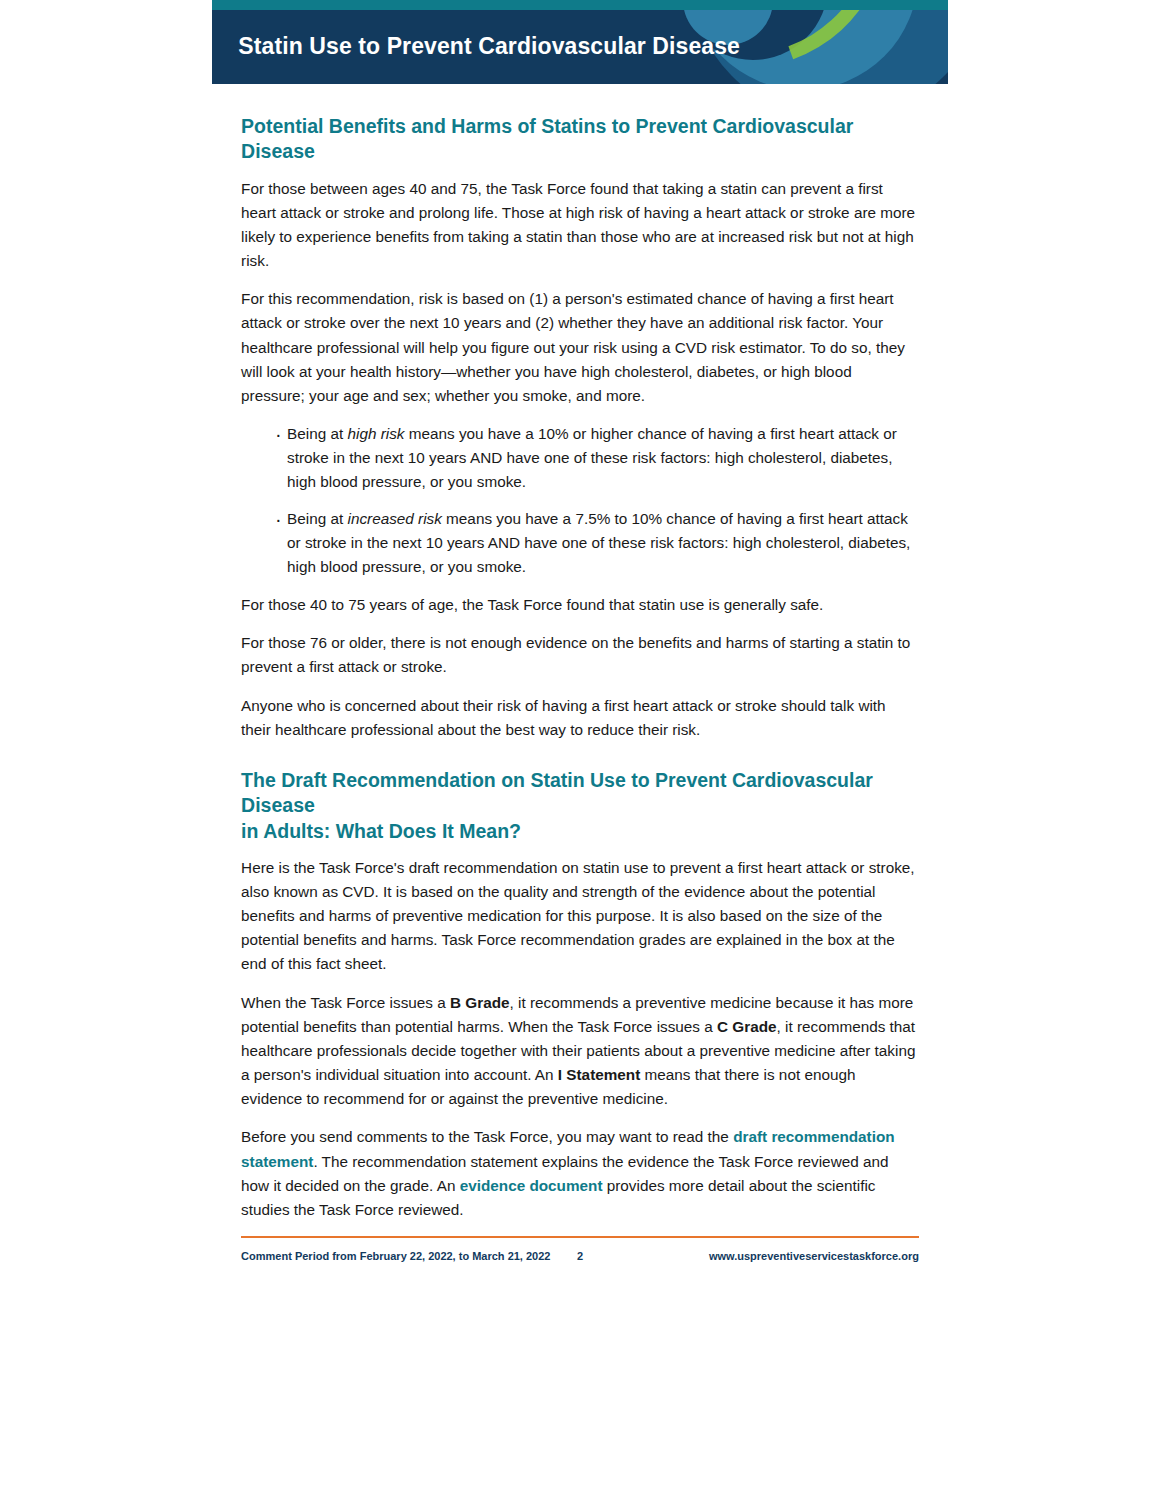Statin Use to Prevent Cardiovascular Disease
Potential Benefits and Harms of Statins to Prevent Cardiovascular Disease
For those between ages 40 and 75, the Task Force found that taking a statin can prevent a first heart attack or stroke and prolong life. Those at high risk of having a heart attack or stroke are more likely to experience benefits from taking a statin than those who are at increased risk but not at high risk.
For this recommendation, risk is based on (1) a person's estimated chance of having a first heart attack or stroke over the next 10 years and (2) whether they have an additional risk factor. Your healthcare professional will help you figure out your risk using a CVD risk estimator. To do so, they will look at your health history—whether you have high cholesterol, diabetes, or high blood pressure; your age and sex; whether you smoke, and more.
Being at high risk means you have a 10% or higher chance of having a first heart attack or stroke in the next 10 years AND have one of these risk factors: high cholesterol, diabetes, high blood pressure, or you smoke.
Being at increased risk means you have a 7.5% to 10% chance of having a first heart attack or stroke in the next 10 years AND have one of these risk factors: high cholesterol, diabetes, high blood pressure, or you smoke.
For those 40 to 75 years of age, the Task Force found that statin use is generally safe.
For those 76 or older, there is not enough evidence on the benefits and harms of starting a statin to prevent a first attack or stroke.
Anyone who is concerned about their risk of having a first heart attack or stroke should talk with their healthcare professional about the best way to reduce their risk.
The Draft Recommendation on Statin Use to Prevent Cardiovascular Disease
in Adults: What Does It Mean?
Here is the Task Force's draft recommendation on statin use to prevent a first heart attack or stroke, also known as CVD. It is based on the quality and strength of the evidence about the potential benefits and harms of preventive medication for this purpose. It is also based on the size of the potential benefits and harms. Task Force recommendation grades are explained in the box at the end of this fact sheet.
When the Task Force issues a B Grade, it recommends a preventive medicine because it has more potential benefits than potential harms. When the Task Force issues a C Grade, it recommends that healthcare professionals decide together with their patients about a preventive medicine after taking a person's individual situation into account. An I Statement means that there is not enough evidence to recommend for or against the preventive medicine.
Before you send comments to the Task Force, you may want to read the draft recommendation statement. The recommendation statement explains the evidence the Task Force reviewed and how it decided on the grade. An evidence document provides more detail about the scientific studies the Task Force reviewed.
Comment Period from February 22, 2022, to March 21, 2022
2
www.uspreventiveservicestaskforce.org